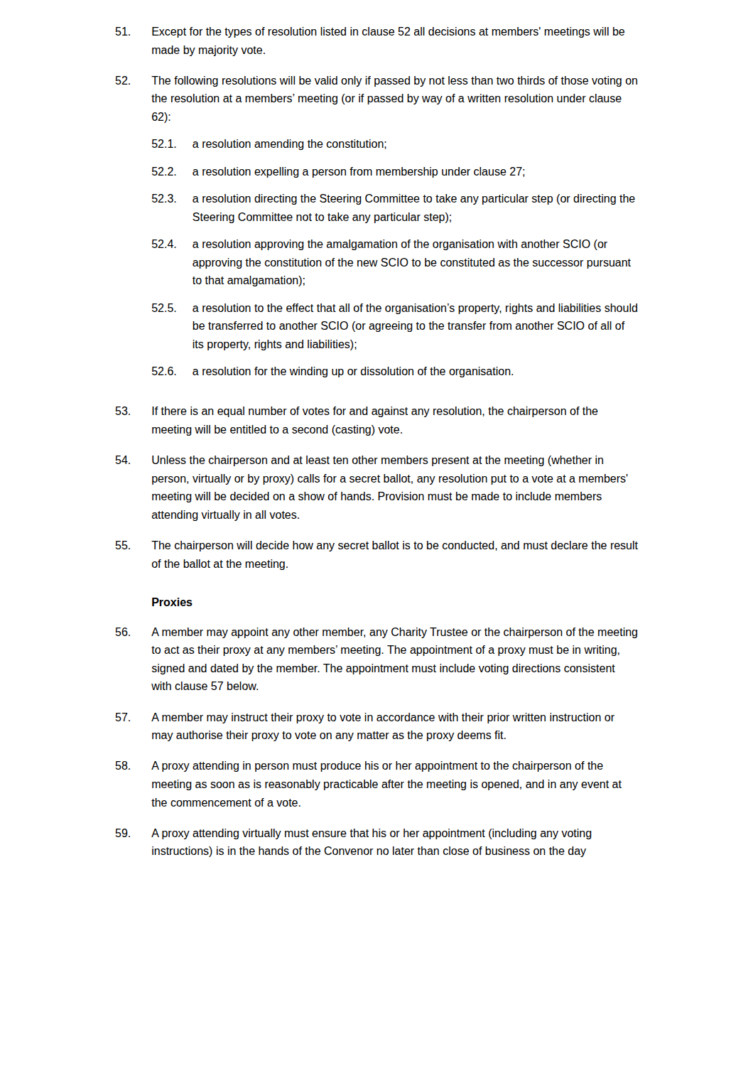51. Except for the types of resolution listed in clause 52 all decisions at members' meetings will be made by majority vote.
52. The following resolutions will be valid only if passed by not less than two thirds of those voting on the resolution at a members’ meeting (or if passed by way of a written resolution under clause 62):
52.1. a resolution amending the constitution;
52.2. a resolution expelling a person from membership under clause 27;
52.3. a resolution directing the Steering Committee to take any particular step (or directing the Steering Committee not to take any particular step);
52.4. a resolution approving the amalgamation of the organisation with another SCIO (or approving the constitution of the new SCIO to be constituted as the successor pursuant to that amalgamation);
52.5. a resolution to the effect that all of the organisation’s property, rights and liabilities should be transferred to another SCIO (or agreeing to the transfer from another SCIO of all of its property, rights and liabilities);
52.6. a resolution for the winding up or dissolution of the organisation.
53. If there is an equal number of votes for and against any resolution, the chairperson of the meeting will be entitled to a second (casting) vote.
54. Unless the chairperson and at least ten other members present at the meeting (whether in person, virtually or by proxy) calls for a secret ballot, any resolution put to a vote at a members' meeting will be decided on a show of hands. Provision must be made to include members attending virtually in all votes.
55. The chairperson will decide how any secret ballot is to be conducted, and must declare the result of the ballot at the meeting.
Proxies
56. A member may appoint any other member, any Charity Trustee or the chairperson of the meeting to act as their proxy at any members’ meeting. The appointment of a proxy must be in writing, signed and dated by the member. The appointment must include voting directions consistent with clause 57 below.
57. A member may instruct their proxy to vote in accordance with their prior written instruction or may authorise their proxy to vote on any matter as the proxy deems fit.
58. A proxy attending in person must produce his or her appointment to the chairperson of the meeting as soon as is reasonably practicable after the meeting is opened, and in any event at the commencement of a vote.
59. A proxy attending virtually must ensure that his or her appointment (including any voting instructions) is in the hands of the Convenor no later than close of business on the day